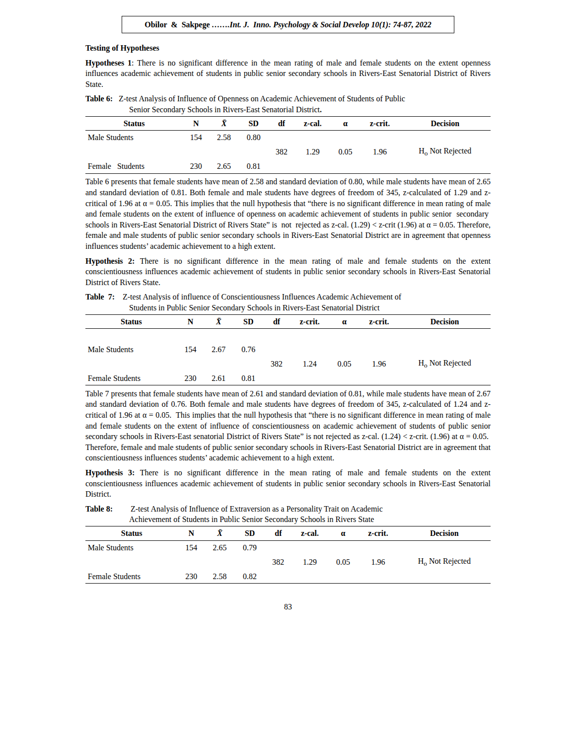Obilor & Sakpege …….Int. J. Inno. Psychology & Social Develop 10(1): 74-87, 2022
Testing of Hypotheses
Hypotheses 1: There is no significant difference in the mean rating of male and female students on the extent openness influences academic achievement of students in public senior secondary schools in Rivers-East Senatorial District of Rivers State.
Table 6: Z-test Analysis of Influence of Openness on Academic Achievement of Students of Public Senior Secondary Schools in Rivers-East Senatorial District.
| Status | N | X̄ | SD | df | z-cal. | α | z-crit. | Decision |
| --- | --- | --- | --- | --- | --- | --- | --- | --- |
| Male Students | 154 | 2.58 | 0.80 | | | | | |
| | | | | 382 | 1.29 | 0.05 | 1.96 | H o Not Rejected |
| Female Students | 230 | 2.65 | 0.81 | | | | | |
Table 6 presents that female students have mean of 2.58 and standard deviation of 0.80, while male students have mean of 2.65 and standard deviation of 0.81. Both female and male students have degrees of freedom of 345, z-calculated of 1.29 and z-critical of 1.96 at α = 0.05. This implies that the null hypothesis that “there is no significant difference in mean rating of male and female students on the extent of influence of openness on academic achievement of students in public senior secondary schools in Rivers-East Senatorial District of Rivers State” is not rejected as z-cal. (1.29) < z-crit (1.96) at α = 0.05. Therefore, female and male students of public senior secondary schools in Rivers-East Senatorial District are in agreement that openness influences students’ academic achievement to a high extent.
Hypothesis 2: There is no significant difference in the mean rating of male and female students on the extent conscientiousness influences academic achievement of students in public senior secondary schools in Rivers-East Senatorial District of Rivers State.
Table 7: Z-test Analysis of influence of Conscientiousness Influences Academic Achievement of Students in Public Senior Secondary Schools in Rivers-East Senatorial District
| Status | N | X̄ | SD | df | z-crit. | α | z-crit. | Decision |
| --- | --- | --- | --- | --- | --- | --- | --- | --- |
| Male Students | 154 | 2.67 | 0.76 | | | | | |
| | | | | 382 | 1.24 | 0.05 | 1.96 | H o Not Rejected |
| Female Students | 230 | 2.61 | 0.81 | | | | | |
Table 7 presents that female students have mean of 2.61 and standard deviation of 0.81, while male students have mean of 2.67 and standard deviation of 0.76. Both female and male students have degrees of freedom of 345, z-calculated of 1.24 and z-critical of 1.96 at α = 0.05. This implies that the null hypothesis that “there is no significant difference in mean rating of male and female students on the extent of influence of conscientiousness on academic achievement of students of public senior secondary schools in Rivers-East senatorial District of Rivers State” is not rejected as z-cal. (1.24) < z-crit. (1.96) at α = 0.05. Therefore, female and male students of public senior secondary schools in Rivers-East Senatorial District are in agreement that conscientiousness influences students’ academic achievement to a high extent.
Hypothesis 3: There is no significant difference in the mean rating of male and female students on the extent conscientiousness influences academic achievement of students in public senior secondary schools in Rivers-East Senatorial District.
Table 8: Z-test Analysis of Influence of Extraversion as a Personality Trait on Academic Achievement of Students in Public Senior Secondary Schools in Rivers State
| Status | N | X̄ | SD | df | z-cal. | α | z-crit. | Decision |
| --- | --- | --- | --- | --- | --- | --- | --- | --- |
| Male Students | 154 | 2.65 | 0.79 | | | | | |
| | | | | 382 | 1.29 | 0.05 | 1.96 | H o Not Rejected |
| Female Students | 230 | 2.58 | 0.82 | | | | | |
83